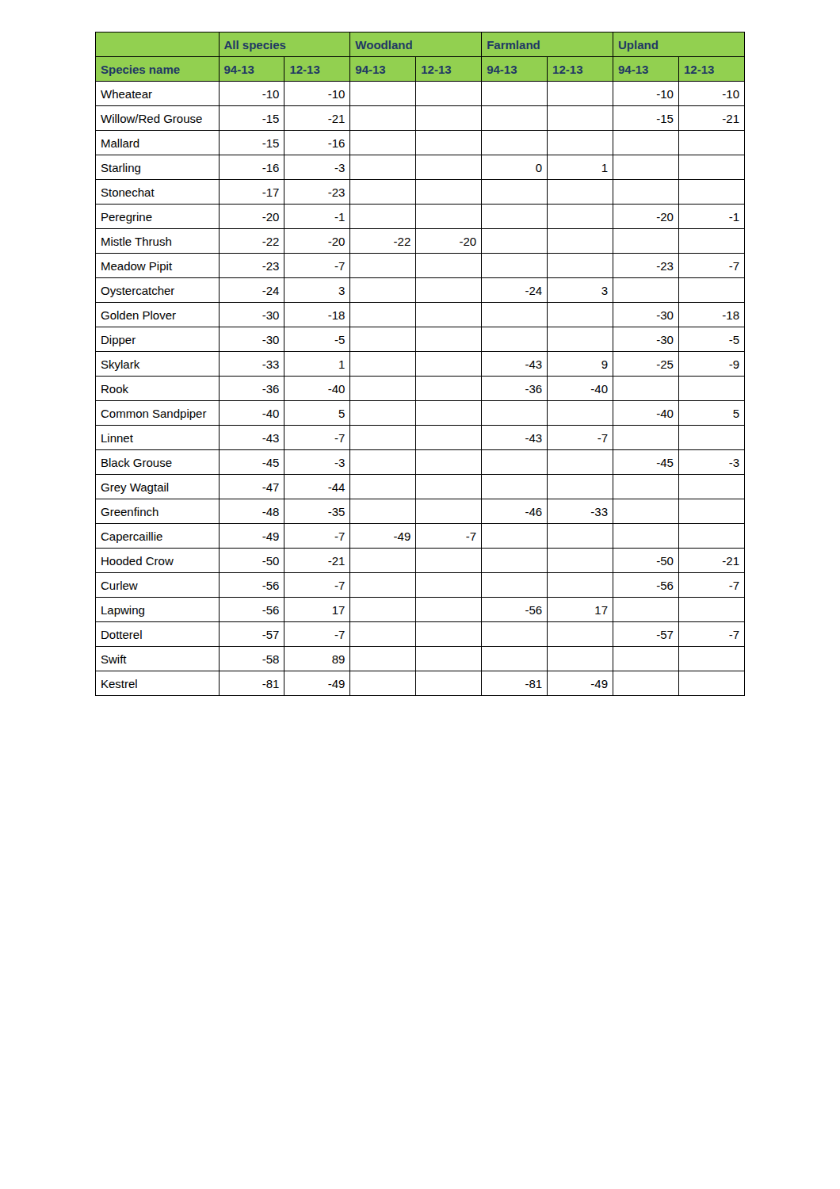| | All species | Woodland | Farmland | Upland |
| --- | --- | --- | --- | --- |
| Species name | 94-13 | 12-13 | 94-13 | 12-13 | 94-13 | 12-13 | 94-13 | 12-13 |
| Wheatear | -10 | -10 | | | | | -10 | -10 |
| Willow/Red Grouse | -15 | -21 | | | | | -15 | -21 |
| Mallard | -15 | -16 | | | | | | |
| Starling | -16 | -3 | | | 0 | 1 | | |
| Stonechat | -17 | -23 | | | | | | |
| Peregrine | -20 | -1 | | | | | -20 | -1 |
| Mistle Thrush | -22 | -20 | -22 | -20 | | | | |
| Meadow Pipit | -23 | -7 | | | | | -23 | -7 |
| Oystercatcher | -24 | 3 | | | -24 | 3 | | |
| Golden Plover | -30 | -18 | | | | | -30 | -18 |
| Dipper | -30 | -5 | | | | | -30 | -5 |
| Skylark | -33 | 1 | | | -43 | 9 | -25 | -9 |
| Rook | -36 | -40 | | | -36 | -40 | | |
| Common Sandpiper | -40 | 5 | | | | | -40 | 5 |
| Linnet | -43 | -7 | | | -43 | -7 | | |
| Black Grouse | -45 | -3 | | | | | -45 | -3 |
| Grey Wagtail | -47 | -44 | | | | | | |
| Greenfinch | -48 | -35 | | | -46 | -33 | | |
| Capercaillie | -49 | -7 | -49 | -7 | | | | |
| Hooded Crow | -50 | -21 | | | | | -50 | -21 |
| Curlew | -56 | -7 | | | | | -56 | -7 |
| Lapwing | -56 | 17 | | | -56 | 17 | | |
| Dotterel | -57 | -7 | | | | | -57 | -7 |
| Swift | -58 | 89 | | | | | | |
| Kestrel | -81 | -49 | | | -81 | -49 | | |